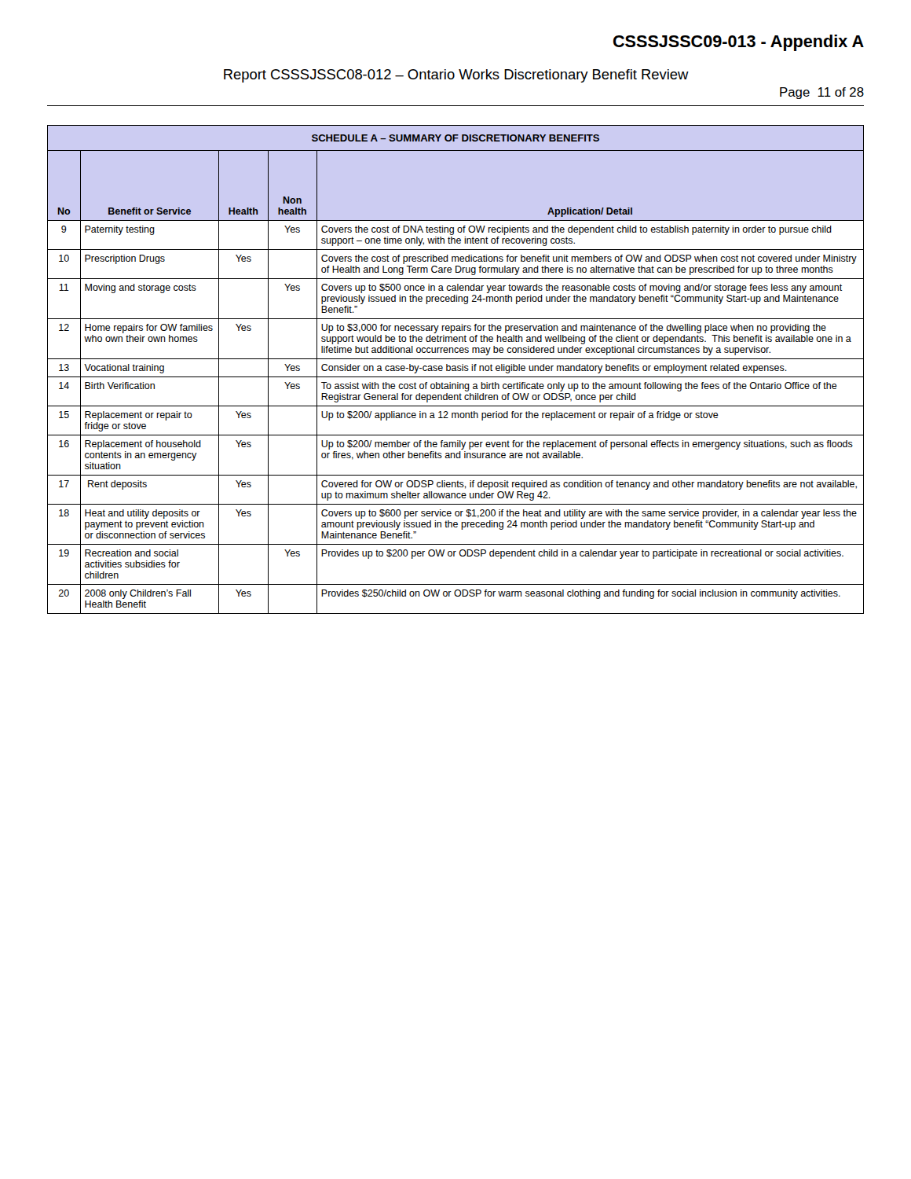CSSSJSSC09-013 - Appendix A
Report CSSSJSSC08-012 – Ontario Works Discretionary Benefit Review
Page 11 of 28
SCHEDULE A – SUMMARY OF DISCRETIONARY BENEFITS
| No | Benefit or Service | Health | Non health | Application/ Detail |
| --- | --- | --- | --- | --- |
| 9 | Paternity testing | | Yes | Covers the cost of DNA testing of OW recipients and the dependent child to establish paternity in order to pursue child support – one time only, with the intent of recovering costs. |
| 10 | Prescription Drugs | Yes | | Covers the cost of prescribed medications for benefit unit members of OW and ODSP when cost not covered under Ministry of Health and Long Term Care Drug formulary and there is no alternative that can be prescribed for up to three months |
| 11 | Moving and storage costs | | Yes | Covers up to $500 once in a calendar year towards the reasonable costs of moving and/or storage fees less any amount previously issued in the preceding 24-month period under the mandatory benefit “Community Start-up and Maintenance Benefit.” |
| 12 | Home repairs for OW families who own their own homes | Yes | | Up to $3,000 for necessary repairs for the preservation and maintenance of the dwelling place when no providing the support would be to the detriment of the health and wellbeing of the client or dependants. This benefit is available one in a lifetime but additional occurrences may be considered under exceptional circumstances by a supervisor. |
| 13 | Vocational training | | Yes | Consider on a case-by-case basis if not eligible under mandatory benefits or employment related expenses. |
| 14 | Birth Verification | | Yes | To assist with the cost of obtaining a birth certificate only up to the amount following the fees of the Ontario Office of the Registrar General for dependent children of OW or ODSP, once per child |
| 15 | Replacement or repair to fridge or stove | Yes | | Up to $200/ appliance in a 12 month period for the replacement or repair of a fridge or stove |
| 16 | Replacement of household contents in an emergency situation | Yes | | Up to $200/ member of the family per event for the replacement of personal effects in emergency situations, such as floods or fires, when other benefits and insurance are not available. |
| 17 | Rent deposits | Yes | | Covered for OW or ODSP clients, if deposit required as condition of tenancy and other mandatory benefits are not available, up to maximum shelter allowance under OW Reg 42. |
| 18 | Heat and utility deposits or payment to prevent eviction or disconnection of services | Yes | | Covers up to $600 per service or $1,200 if the heat and utility are with the same service provider, in a calendar year less the amount previously issued in the preceding 24 month period under the mandatory benefit “Community Start-up and Maintenance Benefit.” |
| 19 | Recreation and social activities subsidies for children | | Yes | Provides up to $200 per OW or ODSP dependent child in a calendar year to participate in recreational or social activities. |
| 20 | 2008 only Children’s Fall Health Benefit | Yes | | Provides $250/child on OW or ODSP for warm seasonal clothing and funding for social inclusion in community activities. |